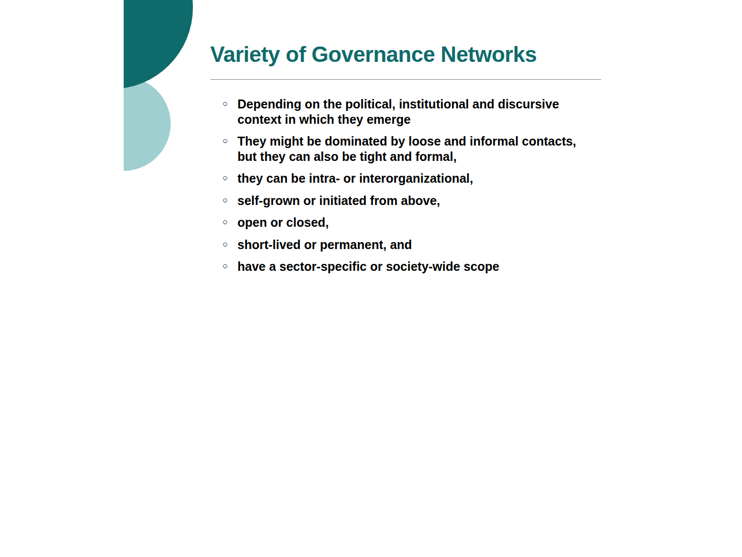Variety of Governance Networks
Depending on the political, institutional and discursive context in which they emerge
They might be dominated by loose and informal contacts, but they can also be tight and formal,
they can be intra- or interorganizational,
self-grown or initiated from above,
open or closed,
short-lived or permanent, and
have a sector-specific or society-wide scope